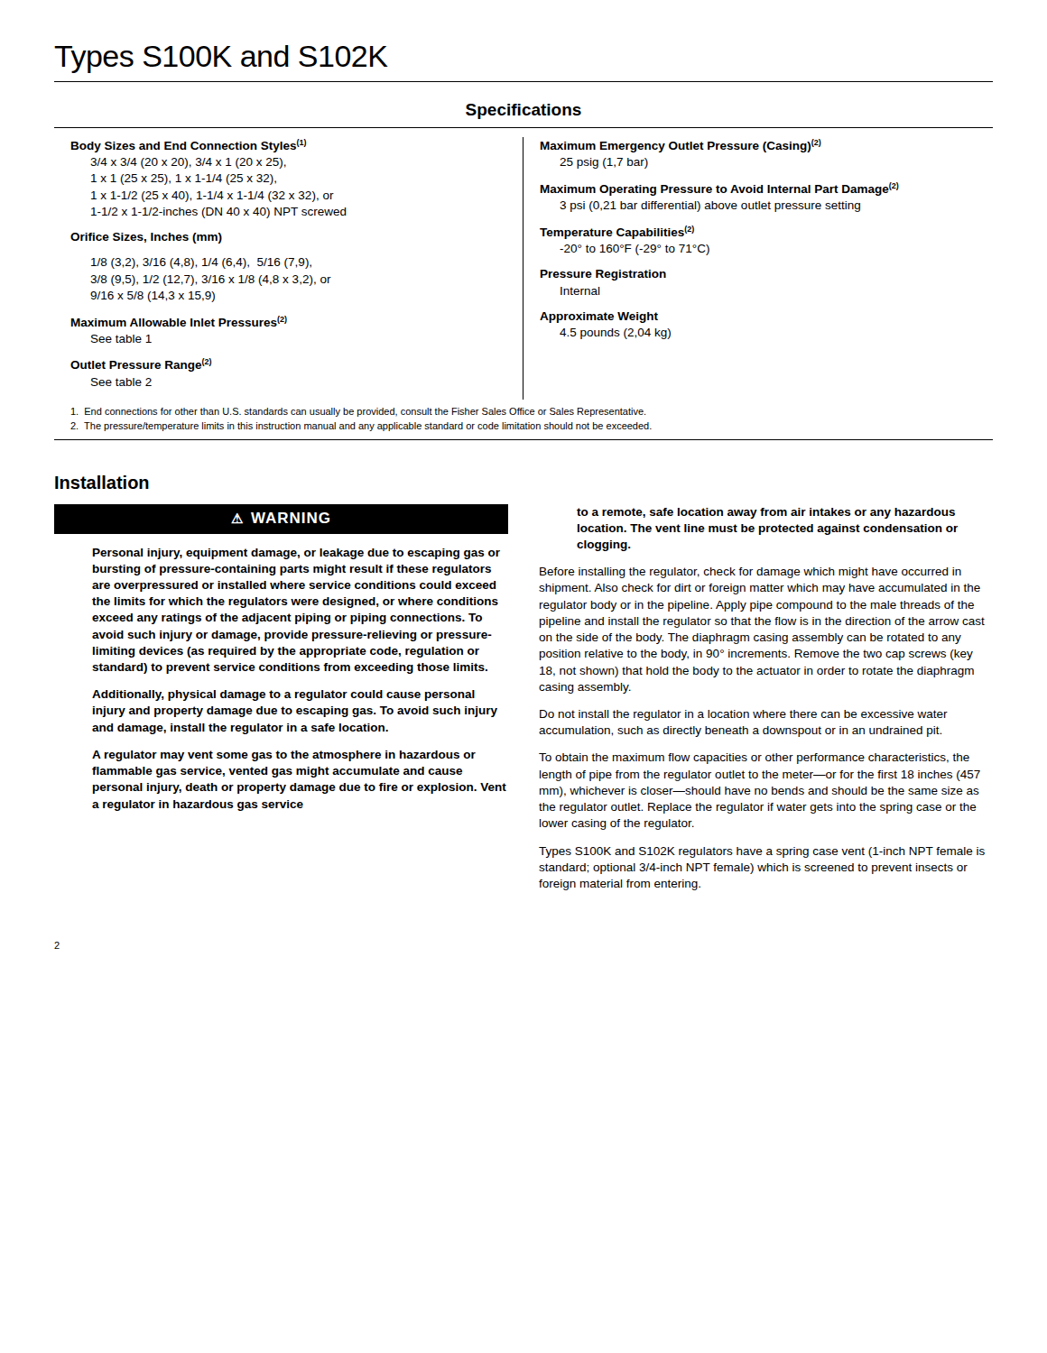Types S100K and S102K
Specifications
Body Sizes and End Connection Styles(1) 3/4 x 3/4 (20 x 20), 3/4 x 1 (20 x 25),
1 x 1 (25 x 25), 1 x 1-1/4 (25 x 32),
1 x 1-1/2 (25 x 40), 1-1/4 x 1-1/4 (32 x 32), or
1-1/2 x 1-1/2-inches (DN 40 x 40) NPT screwed
Orifice Sizes, Inches (mm)
1/8 (3,2), 3/16 (4,8), 1/4 (6,4), 5/16 (7,9),
3/8 (9,5), 1/2 (12,7), 3/16 x 1/8 (4,8 x 3,2), or
9/16 x 5/8 (14,3 x 15,9)
Maximum Allowable Inlet Pressures(2) See table 1
Outlet Pressure Range(2) See table 2
Maximum Emergency Outlet Pressure (Casing)(2) 25 psig (1,7 bar)
Maximum Operating Pressure to Avoid Internal Part Damage(2) 3 psi (0,21 bar differential) above outlet pressure setting
Temperature Capabilities(2) -20° to 160°F (-29° to 71°C)
Pressure Registration Internal
Approximate Weight 4.5 pounds (2,04 kg)
1. End connections for other than U.S. standards can usually be provided, consult the Fisher Sales Office or Sales Representative.
2. The pressure/temperature limits in this instruction manual and any applicable standard or code limitation should not be exceeded.
Installation
⚠WARNING
Personal injury, equipment damage, or leakage due to escaping gas or bursting of pressure-containing parts might result if these regulators are overpressured or installed where service conditions could exceed the limits for which the regulators were designed, or where conditions exceed any ratings of the adjacent piping or piping connections. To avoid such injury or damage, provide pressure-relieving or pressure-limiting devices (as required by the appropriate code, regulation or standard) to prevent service conditions from exceeding those limits.
Additionally, physical damage to a regulator could cause personal injury and property damage due to escaping gas. To avoid such injury and damage, install the regulator in a safe location.
A regulator may vent some gas to the atmosphere in hazardous or flammable gas service, vented gas might accumulate and cause personal injury, death or property damage due to fire or explosion. Vent a regulator in hazardous gas service
to a remote, safe location away from air intakes or any hazardous location. The vent line must be protected against condensation or clogging.
Before installing the regulator, check for damage which might have occurred in shipment. Also check for dirt or foreign matter which may have accumulated in the regulator body or in the pipeline. Apply pipe compound to the male threads of the pipeline and install the regulator so that the flow is in the direction of the arrow cast on the side of the body. The diaphragm casing assembly can be rotated to any position relative to the body, in 90° increments. Remove the two cap screws (key 18, not shown) that hold the body to the actuator in order to rotate the diaphragm casing assembly.
Do not install the regulator in a location where there can be excessive water accumulation, such as directly beneath a downspout or in an undrained pit.
To obtain the maximum flow capacities or other performance characteristics, the length of pipe from the regulator outlet to the meter—or for the first 18 inches (457 mm), whichever is closer—should have no bends and should be the same size as the regulator outlet. Replace the regulator if water gets into the spring case or the lower casing of the regulator.
Types S100K and S102K regulators have a spring case vent (1-inch NPT female is standard; optional 3/4-inch NPT female) which is screened to prevent insects or foreign material from entering.
2